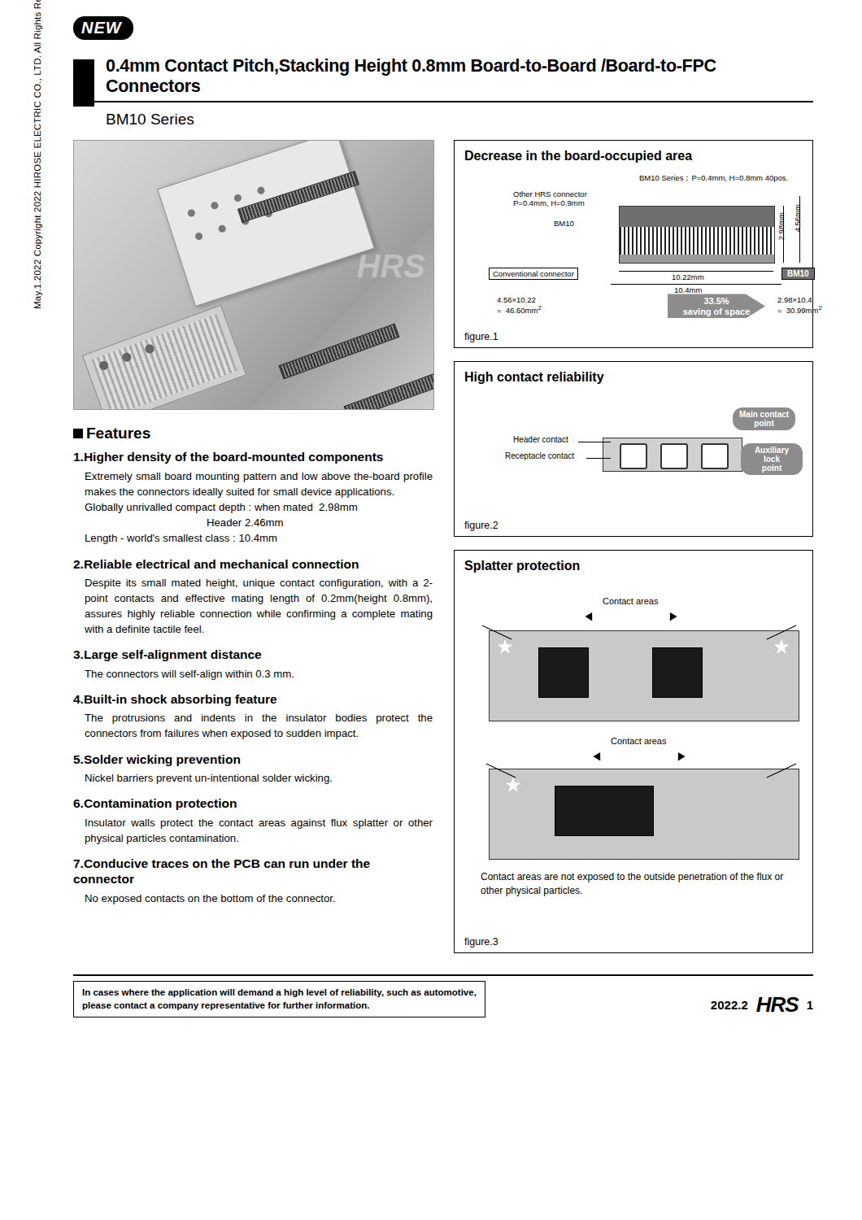May.1.2022 Copyright 2022 HIROSE ELECTRIC CO., LTD. All Rights Reserved.
NEW
0.4mm Contact Pitch,Stacking Height 0.8mm Board-to-Board /Board-to-FPC Connectors
BM10 Series
HRS
Features
1.Higher density of the board-mounted components
Extremely small board mounting pattern and low above the-board profile makes the connectors ideally suited for small device applications.
Globally unrivalled compact depth : when mated 2.98mm
Header 2.46mm
Length - world's smallest class : 10.4mm
2.Reliable electrical and mechanical connection
Despite its small mated height, unique contact configuration, with a 2-point contacts and effective mating length of 0.2mm(height 0.8mm), assures highly reliable connection while confirming a complete mating with a definite tactile feel.
3.Large self-alignment distance
The connectors will self-align within 0.3 mm.
4.Built-in shock absorbing feature
The protrusions and indents in the insulator bodies protect the connectors from failures when exposed to sudden impact.
5.Solder wicking prevention
Nickel barriers prevent un-intentional solder wicking.
6.Contamination protection
Insulator walls protect the contact areas against flux splatter or other physical particles contamination.
7.Conducive traces on the PCB can run under the connector
No exposed contacts on the bottom of the connector.
Decrease in the board-occupied area
BM10 Series：P=0.4mm, H=0.8mm 40pos.
Other HRS connector
P=0.4mm, H=0.9mm
BM10
2.98mm
4.56mm
10.22mm
10.4mm
Conventional connector
BM10
4.56×10.22
= 46.60mm2
33.5%
saving of space
2.98×10.4
= 30.99mm2
figure.1
High contact reliability
Main contact
point
Auxiliary lock
point
Header contact
Receptacle contact
figure.2
Splatter protection
Contact areas
Contact areas
Contact areas are not exposed to the outside penetration of the flux or other physical particles.
figure.3
In cases where the application will demand a high level of reliability, such as automotive,
please contact a company representative for further information.
2022.2 HRS 1